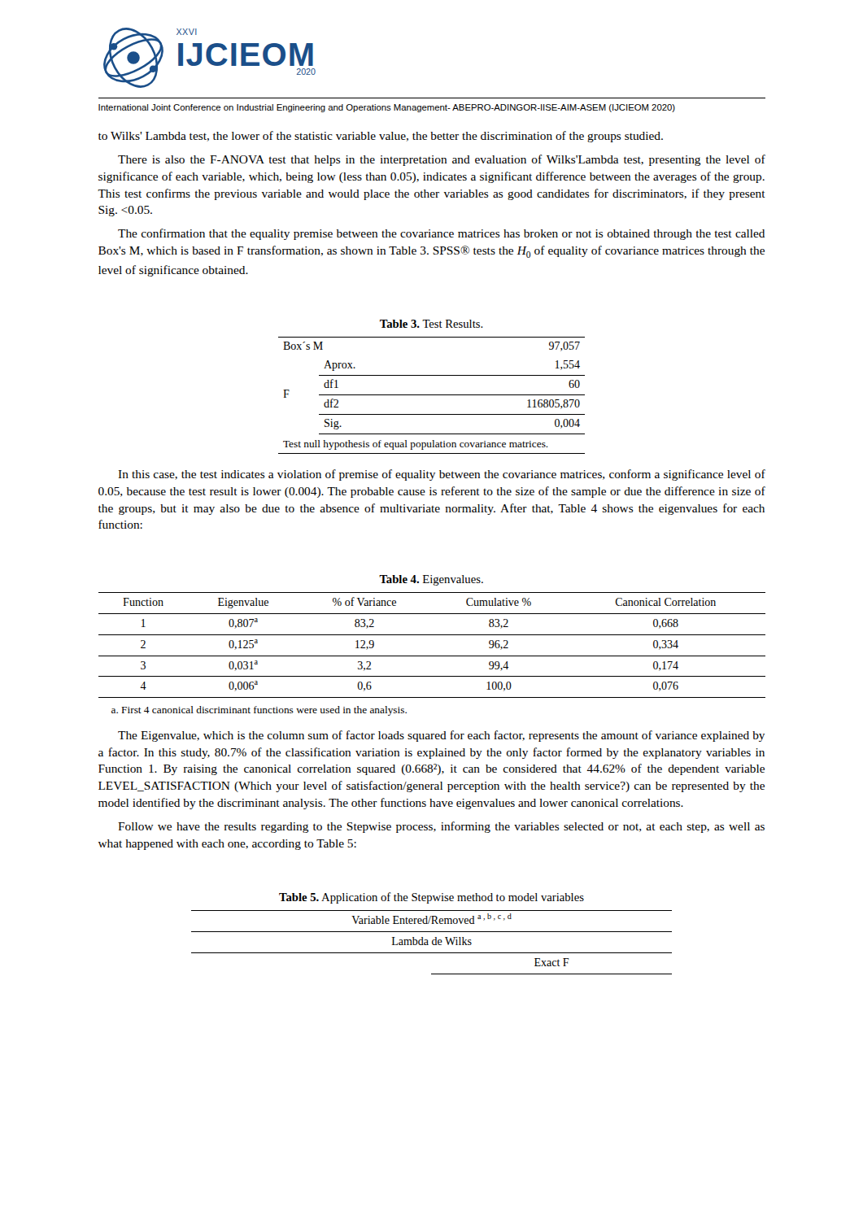XXVI
IJCIEOM
2020
International Joint Conference on Industrial Engineering and Operations Management- ABEPRO-ADINGOR-IISE-AIM-ASEM (IJCIEOM 2020)
to Wilks' Lambda test, the lower of the statistic variable value, the better the discrimination of the groups studied.
There is also the F-ANOVA test that helps in the interpretation and evaluation of Wilks'Lambda test, presenting the level of significance of each variable, which, being low (less than 0.05), indicates a significant difference between the averages of the group. This test confirms the previous variable and would place the other variables as good candidates for discriminators, if they present Sig. <0.05.
The confirmation that the equality premise between the covariance matrices has broken or not is obtained through the test called Box's M, which is based in F transformation, as shown in Table 3. SPSS® tests the H 0 of equality of covariance matrices through the level of significance obtained.
Table 3. Test Results.
| Box´s M | 97,057 |
| F | Aprox. | 1,554 |
| df1 | 60 |
| df2 | 116805,870 |
| Sig. | 0,004 |
| Test null hypothesis of equal population covariance matrices. |
In this case, the test indicates a violation of premise of equality between the covariance matrices, conform a significance level of 0.05, because the test result is lower (0.004). The probable cause is referent to the size of the sample or due the difference in size of the groups, but it may also be due to the absence of multivariate normality. After that, Table 4 shows the eigenvalues for each function:
Table 4. Eigenvalues.
| Function | Eigenvalue | % of Variance | Cumulative % | Canonical Correlation |
| --- | --- | --- | --- | --- |
| 1 | 0,807 a | 83,2 | 83,2 | 0,668 |
| 2 | 0,125 a | 12,9 | 96,2 | 0,334 |
| 3 | 0,031 a | 3,2 | 99,4 | 0,174 |
| 4 | 0,006 a | 0,6 | 100,0 | 0,076 |
a. First 4 canonical discriminant functions were used in the analysis.
The Eigenvalue, which is the column sum of factor loads squared for each factor, represents the amount of variance explained by a factor. In this study, 80.7% of the classification variation is explained by the only factor formed by the explanatory variables in Function 1. By raising the canonical correlation squared (0.668²), it can be considered that 44.62% of the dependent variable LEVEL_SATISFACTION (Which your level of satisfaction/general perception with the health service?) can be represented by the model identified by the discriminant analysis. The other functions have eigenvalues and lower canonical correlations.
Follow we have the results regarding to the Stepwise process, informing the variables selected or not, at each step, as well as what happened with each one, according to Table 5:
Table 5. Application of the Stepwise method to model variables
| Variable Entered/Removed a , b , c , d |
| Lambda de Wilks |
| | Exact F |